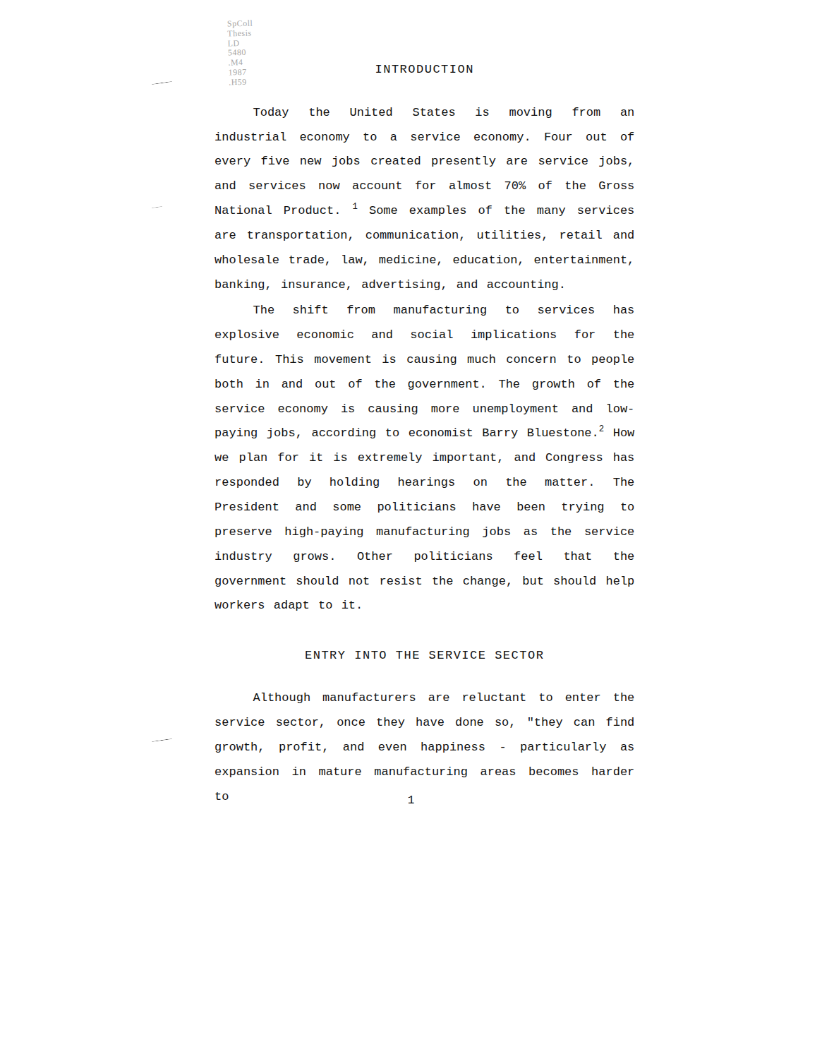SpColl Thesis LD 5480 .M4 1987 .H59
INTRODUCTION
Today the United States is moving from an industrial economy to a service economy. Four out of every five new jobs created presently are service jobs, and services now account for almost 70% of the Gross National Product. 1 Some examples of the many services are transportation, communication, utilities, retail and wholesale trade, law, medicine, education, entertainment, banking, insurance, advertising, and accounting.
The shift from manufacturing to services has explosive economic and social implications for the future. This movement is causing much concern to people both in and out of the government. The growth of the service economy is causing more unemployment and low-paying jobs, according to economist Barry Bluestone.2 How we plan for it is extremely important, and Congress has responded by holding hearings on the matter. The President and some politicians have been trying to preserve high-paying manufacturing jobs as the service industry grows. Other politicians feel that the government should not resist the change, but should help workers adapt to it.
ENTRY INTO THE SERVICE SECTOR
Although manufacturers are reluctant to enter the service sector, once they have done so, "they can find growth, profit, and even happiness - particularly as expansion in mature manufacturing areas becomes harder to
1